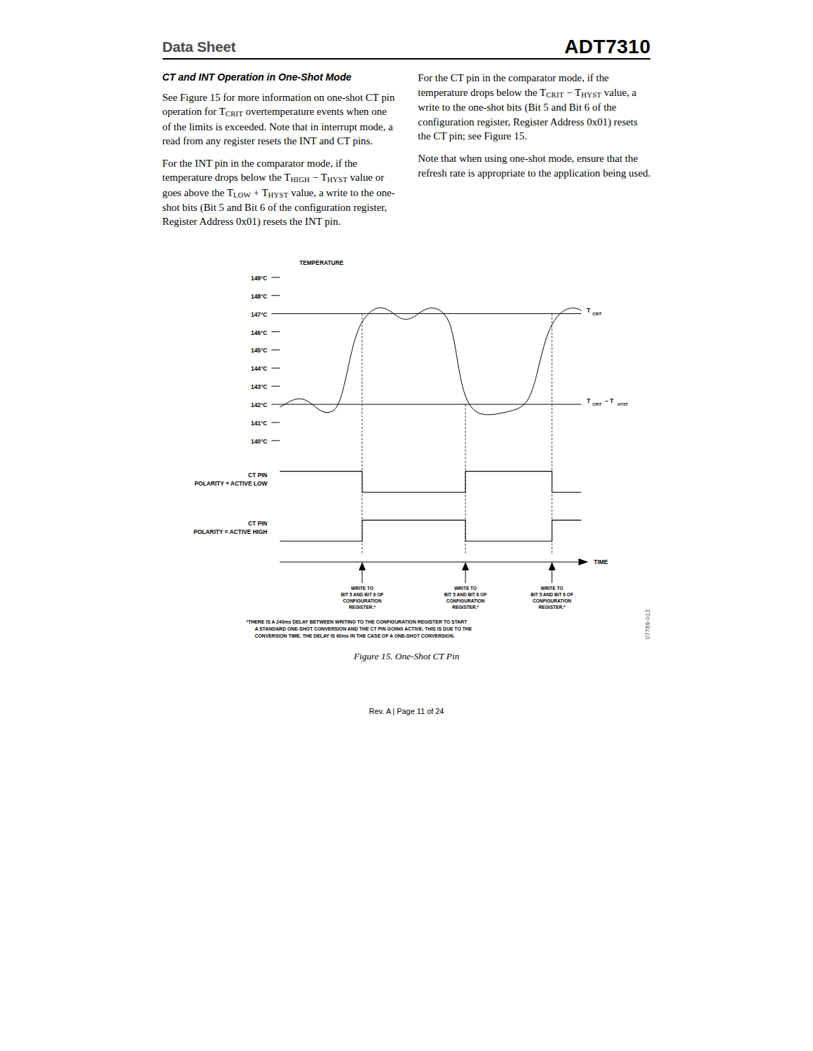Data Sheet
ADT7310
CT and INT Operation in One-Shot Mode
See Figure 15 for more information on one-shot CT pin operation for TCRIT overtemperature events when one of the limits is exceeded. Note that in interrupt mode, a read from any register resets the INT and CT pins.
For the INT pin in the comparator mode, if the temperature drops below the THIGH − THYST value or goes above the TLOW + THYST value, a write to the one-shot bits (Bit 5 and Bit 6 of the configuration register, Register Address 0x01) resets the INT pin.
For the CT pin in the comparator mode, if the temperature drops below the TCRIT − THYST value, a write to the one-shot bits (Bit 5 and Bit 6 of the configuration register, Register Address 0x01) resets the CT pin; see Figure 15.
Note that when using one-shot mode, ensure that the refresh rate is appropriate to the application being used.
TEMPERATURE 149°C 148°C 147°C 146°C 145°C 144°C 143°C 142°C 141°C 140°C T CRIT T CRIT – T HYST CT PIN POLARITY = ACTIVE LOW CT PIN POLARITY = ACTIVE HIGH TIME WRITE TO BIT 5 AND BIT 6 OF CONFIGURATION REGISTER.* WRITE TO BIT 5 AND BIT 6 OF CONFIGURATION REGISTER.* WRITE TO BIT 5 AND BIT 6 OF CONFIGURATION REGISTER.* *THERE IS A 240ms DELAY BETWEEN WRITING TO THE CONFIGURATION REGISTER TO START A STANDARD ONE-SHOT CONVERSION AND THE CT PIN GOING ACTIVE. THIS IS DUE TO THE CONVERSION TIME. THE DELAY IS 60ms IN THE CASE OF A ONE-SHOT CONVERSION.
07789-013
Figure 15. One-Shot CT Pin
Rev. A | Page 11 of 24